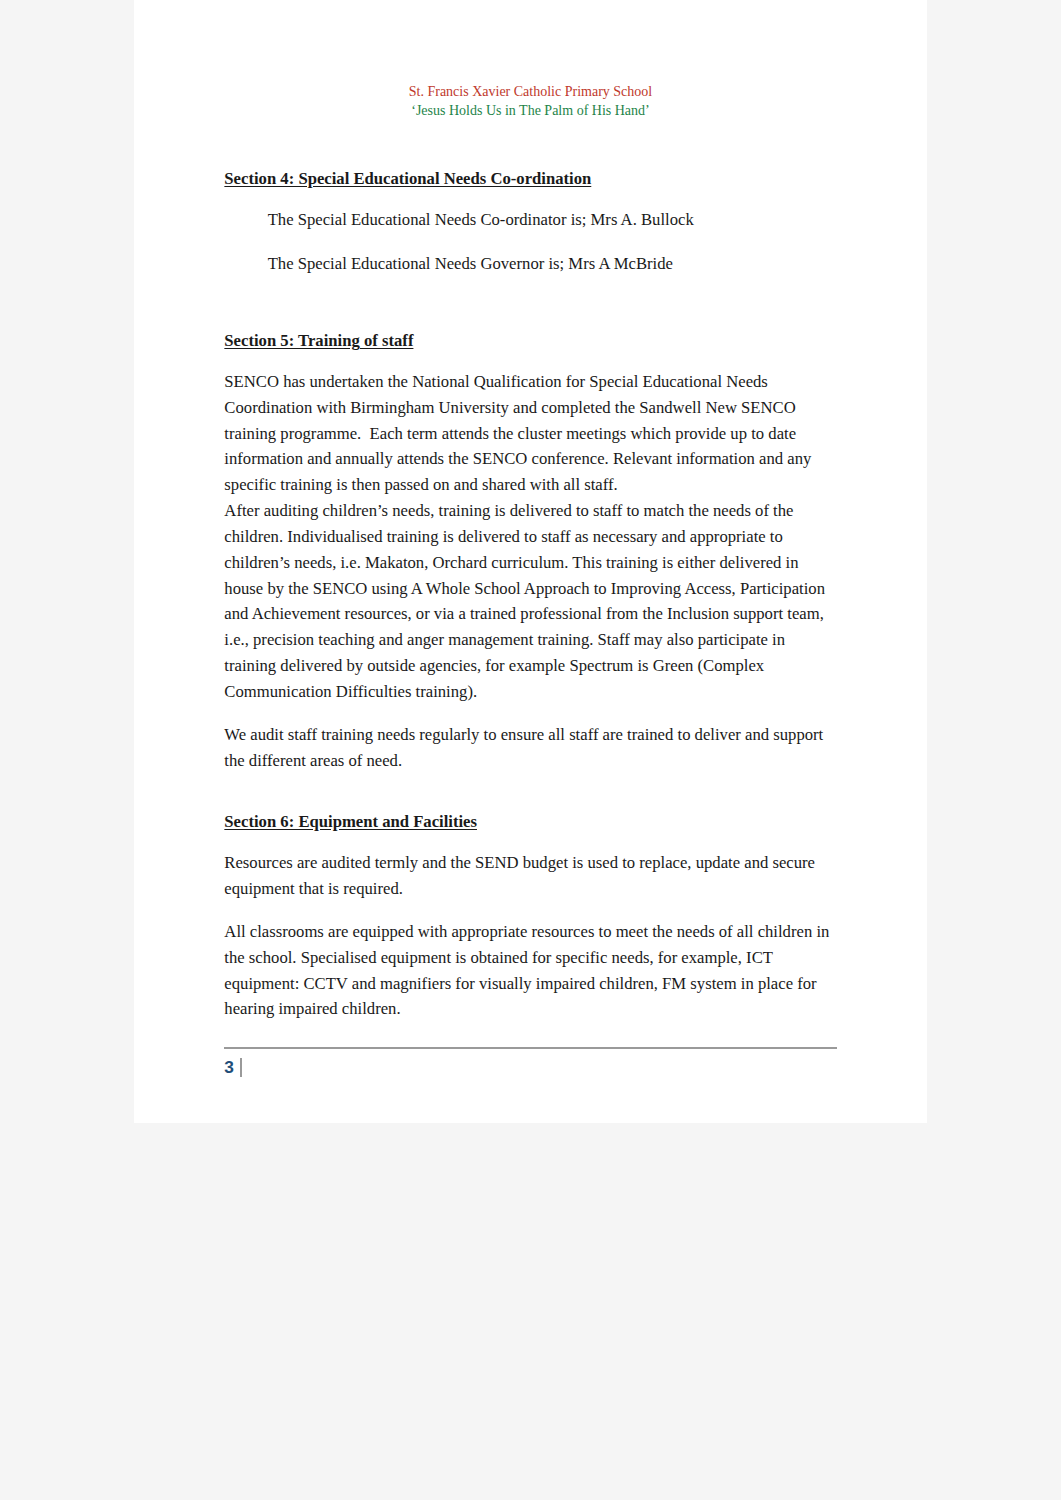St. Francis Xavier Catholic Primary School ‘Jesus Holds Us in The Palm of His Hand’
Section 4: Special Educational Needs Co-ordination
The Special Educational Needs Co-ordinator is; Mrs A. Bullock
The Special Educational Needs Governor is; Mrs A McBride
Section 5: Training of staff
SENCO has undertaken the National Qualification for Special Educational Needs Coordination with Birmingham University and completed the Sandwell New SENCO training programme. Each term attends the cluster meetings which provide up to date information and annually attends the SENCO conference. Relevant information and any specific training is then passed on and shared with all staff.
After auditing children’s needs, training is delivered to staff to match the needs of the children. Individualised training is delivered to staff as necessary and appropriate to children’s needs, i.e. Makaton, Orchard curriculum. This training is either delivered in house by the SENCO using A Whole School Approach to Improving Access, Participation and Achievement resources, or via a trained professional from the Inclusion support team, i.e., precision teaching and anger management training. Staff may also participate in training delivered by outside agencies, for example Spectrum is Green (Complex Communication Difficulties training).
We audit staff training needs regularly to ensure all staff are trained to deliver and support the different areas of need.
Section 6: Equipment and Facilities
Resources are audited termly and the SEND budget is used to replace, update and secure equipment that is required.
All classrooms are equipped with appropriate resources to meet the needs of all children in the school. Specialised equipment is obtained for specific needs, for example, ICT equipment: CCTV and magnifiers for visually impaired children, FM system in place for hearing impaired children.
3